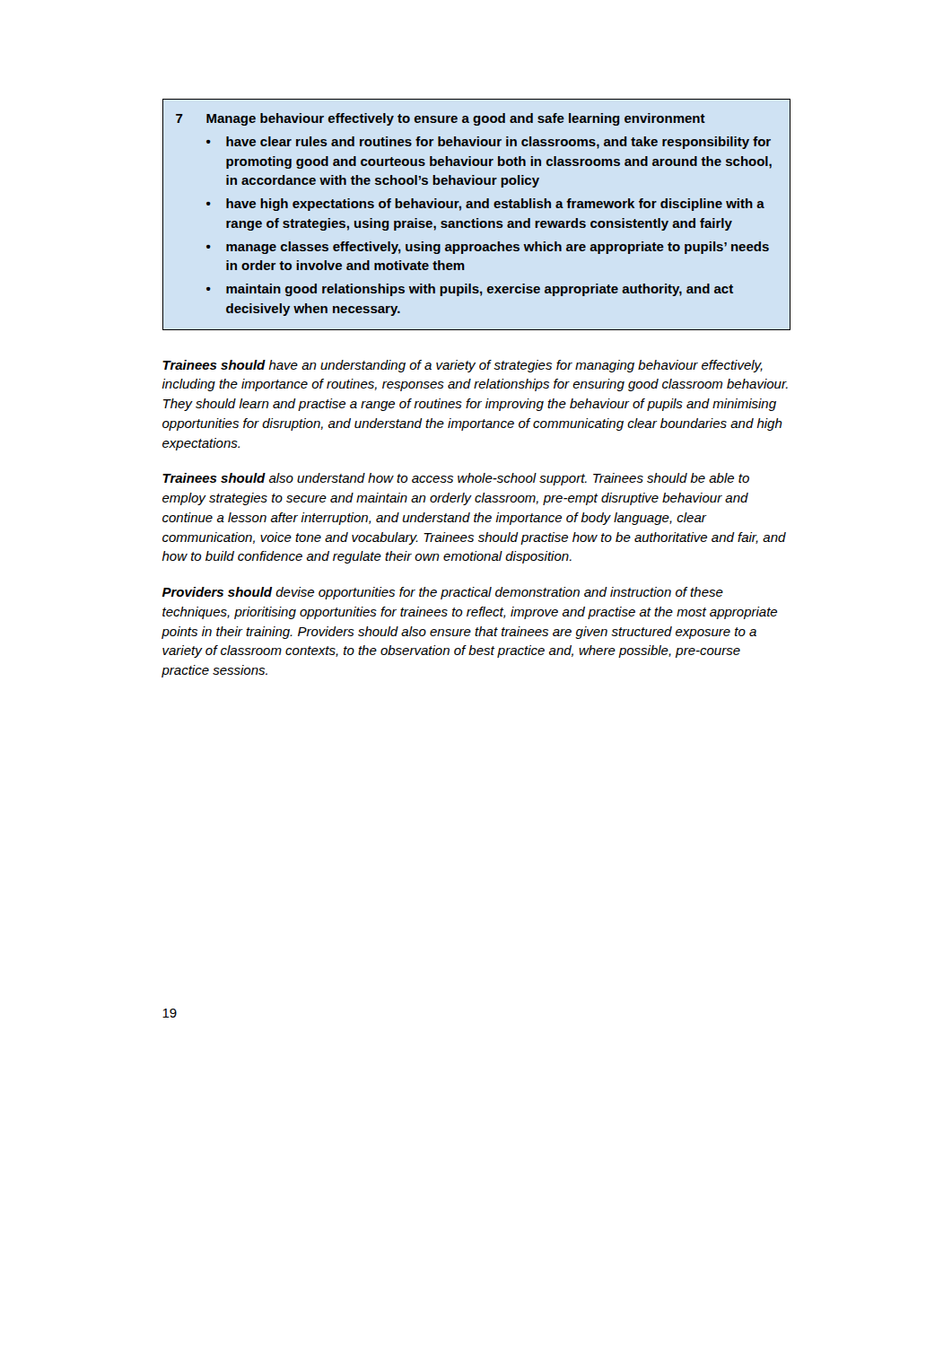7 Manage behaviour effectively to ensure a good and safe learning environment
•have clear rules and routines for behaviour in classrooms, and take responsibility for promoting good and courteous behaviour both in classrooms and around the school, in accordance with the school’s behaviour policy
•have high expectations of behaviour, and establish a framework for discipline with a range of strategies, using praise, sanctions and rewards consistently and fairly
•manage classes effectively, using approaches which are appropriate to pupils’ needs in order to involve and motivate them
•maintain good relationships with pupils, exercise appropriate authority, and act decisively when necessary.
Trainees should have an understanding of a variety of strategies for managing behaviour effectively, including the importance of routines, responses and relationships for ensuring good classroom behaviour. They should learn and practise a range of routines for improving the behaviour of pupils and minimising opportunities for disruption, and understand the importance of communicating clear boundaries and high expectations.
Trainees should also understand how to access whole-school support. Trainees should be able to employ strategies to secure and maintain an orderly classroom, pre-empt disruptive behaviour and continue a lesson after interruption, and understand the importance of body language, clear communication, voice tone and vocabulary. Trainees should practise how to be authoritative and fair, and how to build confidence and regulate their own emotional disposition.
Providers should devise opportunities for the practical demonstration and instruction of these techniques, prioritising opportunities for trainees to reflect, improve and practise at the most appropriate points in their training. Providers should also ensure that trainees are given structured exposure to a variety of classroom contexts, to the observation of best practice and, where possible, pre-course practice sessions.
19